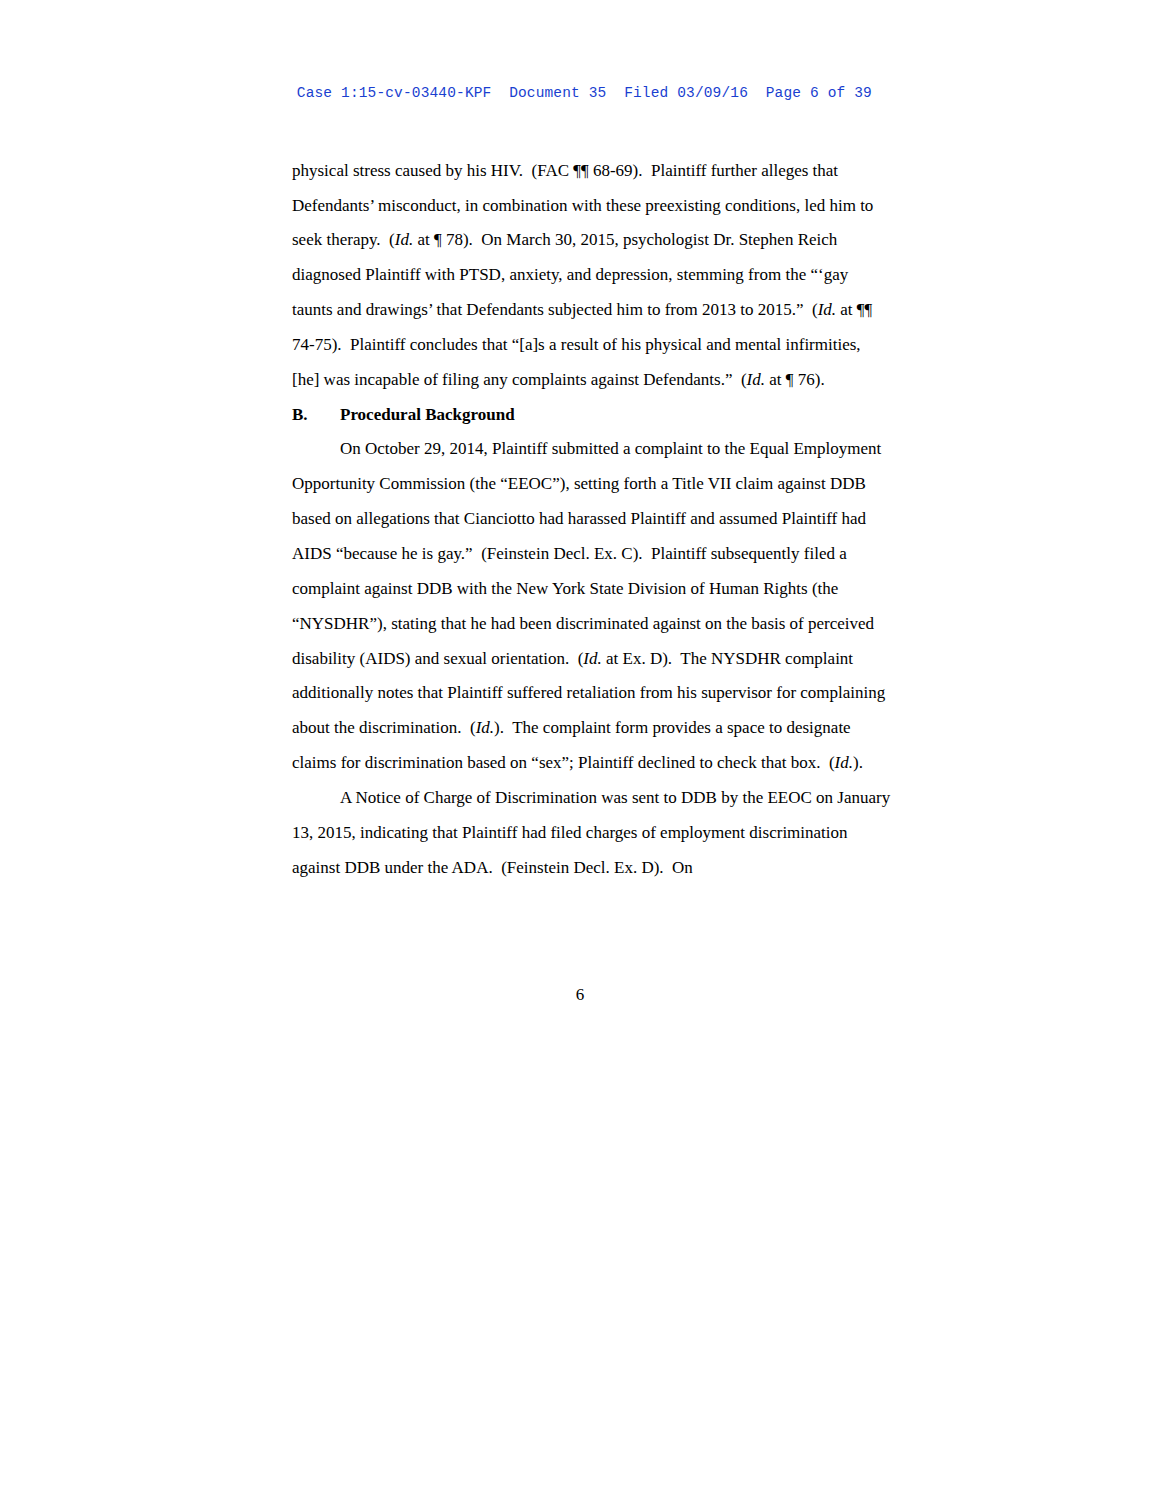Case 1:15-cv-03440-KPF Document 35 Filed 03/09/16 Page 6 of 39
physical stress caused by his HIV. (FAC ¶¶ 68-69). Plaintiff further alleges that Defendants’ misconduct, in combination with these preexisting conditions, led him to seek therapy. (Id. at ¶ 78). On March 30, 2015, psychologist Dr. Stephen Reich diagnosed Plaintiff with PTSD, anxiety, and depression, stemming from the “‘gay taunts and drawings’ that Defendants subjected him to from 2013 to 2015.” (Id. at ¶¶ 74-75). Plaintiff concludes that “[a]s a result of his physical and mental infirmities, [he] was incapable of filing any complaints against Defendants.” (Id. at ¶ 76).
B. Procedural Background
On October 29, 2014, Plaintiff submitted a complaint to the Equal Employment Opportunity Commission (the “EEOC”), setting forth a Title VII claim against DDB based on allegations that Cianciotto had harassed Plaintiff and assumed Plaintiff had AIDS “because he is gay.” (Feinstein Decl. Ex. C). Plaintiff subsequently filed a complaint against DDB with the New York State Division of Human Rights (the “NYSDHR”), stating that he had been discriminated against on the basis of perceived disability (AIDS) and sexual orientation. (Id. at Ex. D). The NYSDHR complaint additionally notes that Plaintiff suffered retaliation from his supervisor for complaining about the discrimination. (Id.). The complaint form provides a space to designate claims for discrimination based on “sex”; Plaintiff declined to check that box. (Id.).
A Notice of Charge of Discrimination was sent to DDB by the EEOC on January 13, 2015, indicating that Plaintiff had filed charges of employment discrimination against DDB under the ADA. (Feinstein Decl. Ex. D). On
6